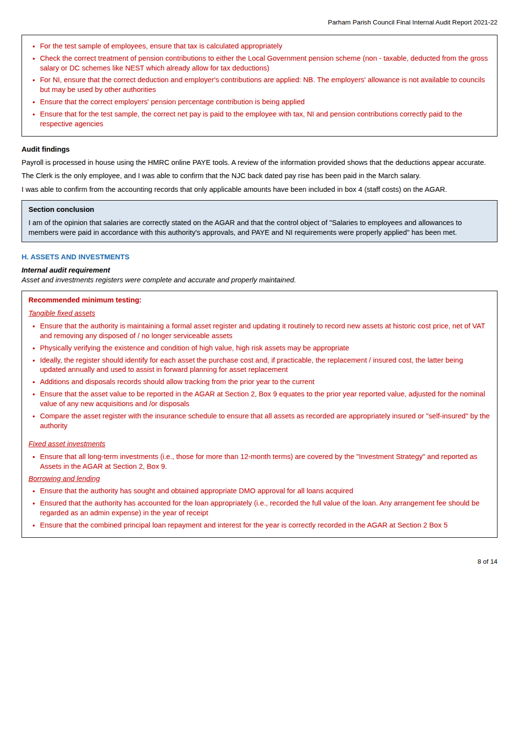Parham Parish Council Final Internal Audit Report 2021-22
For the test sample of employees, ensure that tax is calculated appropriately
Check the correct treatment of pension contributions to either the Local Government pension scheme (non - taxable, deducted from the gross salary or DC schemes like NEST which already allow for tax deductions)
For NI, ensure that the correct deduction and employer's contributions are applied: NB. The employers' allowance is not available to councils but may be used by other authorities
Ensure that the correct employers' pension percentage contribution is being applied
Ensure that for the test sample, the correct net pay is paid to the employee with tax, NI and pension contributions correctly paid to the respective agencies
Audit findings
Payroll is processed in house using the HMRC online PAYE tools. A review of the information provided shows that the deductions appear accurate.
The Clerk is the only employee, and I was able to confirm that the NJC back dated pay rise has been paid in the March salary.
I was able to confirm from the accounting records that only applicable amounts have been included in box 4 (staff costs) on the AGAR.
Section conclusion
I am of the opinion that salaries are correctly stated on the AGAR and that the control object of "Salaries to employees and allowances to members were paid in accordance with this authority's approvals, and PAYE and NI requirements were properly applied" has been met.
H. ASSETS AND INVESTMENTS
Internal audit requirement
Asset and investments registers were complete and accurate and properly maintained.
Recommended minimum testing:
Tangible fixed assets
Ensure that the authority is maintaining a formal asset register and updating it routinely to record new assets at historic cost price, net of VAT and removing any disposed of / no longer serviceable assets
Physically verifying the existence and condition of high value, high risk assets may be appropriate
Ideally, the register should identify for each asset the purchase cost and, if practicable, the replacement / insured cost, the latter being updated annually and used to assist in forward planning for asset replacement
Additions and disposals records should allow tracking from the prior year to the current
Ensure that the asset value to be reported in the AGAR at Section 2, Box 9 equates to the prior year reported value, adjusted for the nominal value of any new acquisitions and /or disposals
Compare the asset register with the insurance schedule to ensure that all assets as recorded are appropriately insured or "self-insured" by the authority
Fixed asset investments
Ensure that all long-term investments (i.e., those for more than 12-month terms) are covered by the "Investment Strategy" and reported as Assets in the AGAR at Section 2, Box 9.
Borrowing and lending
Ensure that the authority has sought and obtained appropriate DMO approval for all loans acquired
Ensured that the authority has accounted for the loan appropriately (i.e., recorded the full value of the loan. Any arrangement fee should be regarded as an admin expense) in the year of receipt
Ensure that the combined principal loan repayment and interest for the year is correctly recorded in the AGAR at Section 2 Box 5
8 of 14